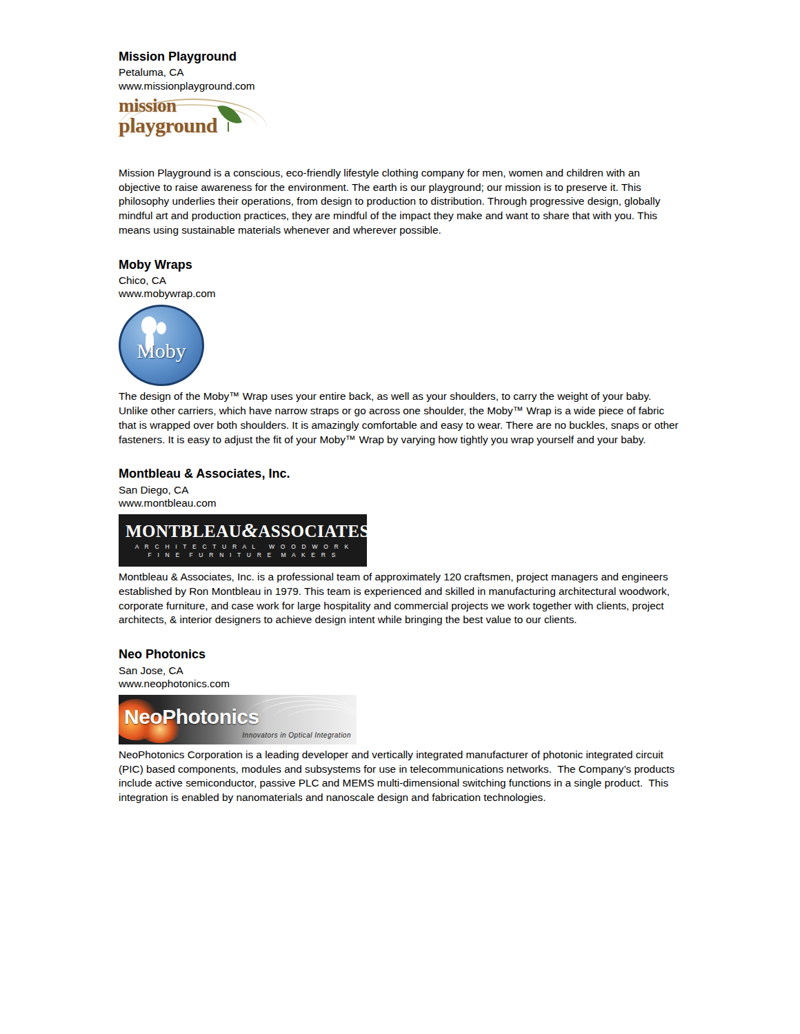Mission Playground
Petaluma, CA
www.missionplayground.com
missionplayground
Mission Playground is a conscious, eco-friendly lifestyle clothing company for men, women and children with an objective to raise awareness for the environment. The earth is our playground; our mission is to preserve it. This philosophy underlies their operations, from design to production to distribution. Through progressive design, globally mindful art and production practices, they are mindful of the impact they make and want to share that with you. This means using sustainable materials whenever and wherever possible.
Moby Wraps
Chico, CA
www.mobywrap.com
Moby
The design of the Moby™ Wrap uses your entire back, as well as your shoulders, to carry the weight of your baby. Unlike other carriers, which have narrow straps or go across one shoulder, the Moby™ Wrap is a wide piece of fabric that is wrapped over both shoulders. It is amazingly comfortable and easy to wear. There are no buckles, snaps or other fasteners. It is easy to adjust the fit of your Moby™ Wrap by varying how tightly you wrap yourself and your baby.
Montbleau & Associates, Inc.
San Diego, CA
www.montbleau.com
MONTBLEAU&ASSOCIATES
A R C H I T E C T U R A L W O O D W O R K
F I N E F U R N I T U R E M A K E R S
Montbleau & Associates, Inc. is a professional team of approximately 120 craftsmen, project managers and engineers established by Ron Montbleau in 1979. This team is experienced and skilled in manufacturing architectural woodwork, corporate furniture, and case work for large hospitality and commercial projects we work together with clients, project architects, & interior designers to achieve design intent while bringing the best value to our clients.
Neo Photonics
San Jose, CA
www.neophotonics.com
NeoPhotonics
Innovators in Optical Integration
NeoPhotonics Corporation is a leading developer and vertically integrated manufacturer of photonic integrated circuit (PIC) based components, modules and subsystems for use in telecommunications networks. The Company’s products include active semiconductor, passive PLC and MEMS multi-dimensional switching functions in a single product. This integration is enabled by nanomaterials and nanoscale design and fabrication technologies.